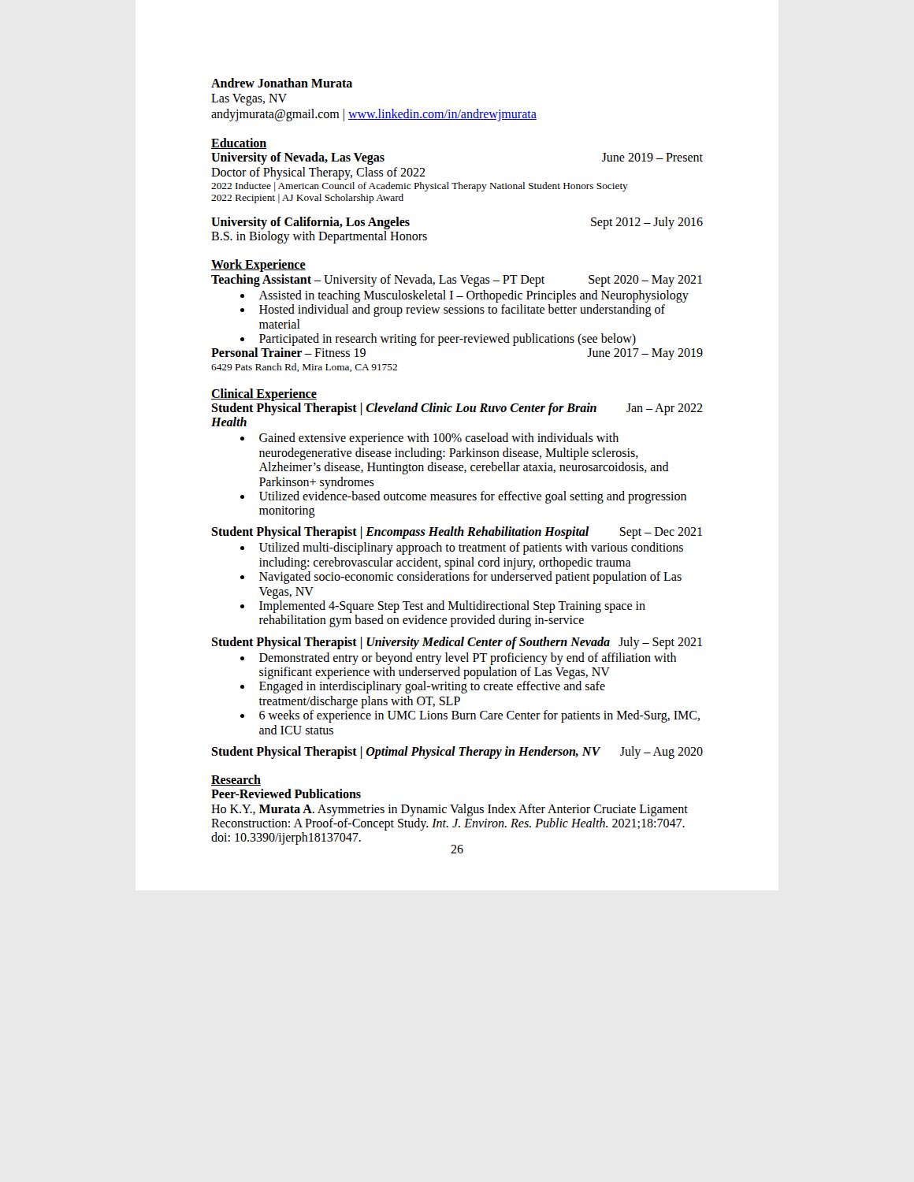Andrew Jonathan Murata
Las Vegas, NV
andyjmurata@gmail.com | www.linkedin.com/in/andrewjmurata
Education
University of Nevada, Las Vegas June 2019 – Present
Doctor of Physical Therapy, Class of 2022
2022 Inductee | American Council of Academic Physical Therapy National Student Honors Society
2022 Recipient | AJ Koval Scholarship Award
University of California, Los Angeles Sept 2012 – July 2016
B.S. in Biology with Departmental Honors
Work Experience
Teaching Assistant – University of Nevada, Las Vegas – PT Dept Sept 2020 – May 2021
Assisted in teaching Musculoskeletal I – Orthopedic Principles and Neurophysiology
Hosted individual and group review sessions to facilitate better understanding of material
Participated in research writing for peer-reviewed publications (see below)
Personal Trainer – Fitness 19 June 2017 – May 2019
6429 Pats Ranch Rd, Mira Loma, CA 91752
Clinical Experience
Student Physical Therapist | Cleveland Clinic Lou Ruvo Center for Brain Health Jan – Apr 2022
Gained extensive experience with 100% caseload with individuals with neurodegenerative disease including: Parkinson disease, Multiple sclerosis, Alzheimer’s disease, Huntington disease, cerebellar ataxia, neurosarcoidosis, and Parkinson+ syndromes
Utilized evidence-based outcome measures for effective goal setting and progression monitoring
Student Physical Therapist | Encompass Health Rehabilitation Hospital Sept – Dec 2021
Utilized multi-disciplinary approach to treatment of patients with various conditions including: cerebrovascular accident, spinal cord injury, orthopedic trauma
Navigated socio-economic considerations for underserved patient population of Las Vegas, NV
Implemented 4-Square Step Test and Multidirectional Step Training space in rehabilitation gym based on evidence provided during in-service
Student Physical Therapist | University Medical Center of Southern Nevada July – Sept 2021
Demonstrated entry or beyond entry level PT proficiency by end of affiliation with significant experience with underserved population of Las Vegas, NV
Engaged in interdisciplinary goal-writing to create effective and safe treatment/discharge plans with OT, SLP
6 weeks of experience in UMC Lions Burn Care Center for patients in Med-Surg, IMC, and ICU status
Student Physical Therapist | Optimal Physical Therapy in Henderson, NV July – Aug 2020
Research
Peer-Reviewed Publications
Ho K.Y., Murata A. Asymmetries in Dynamic Valgus Index After Anterior Cruciate Ligament Reconstruction: A Proof-of-Concept Study. Int. J. Environ. Res. Public Health. 2021;18:7047. doi: 10.3390/ijerph18137047.
26